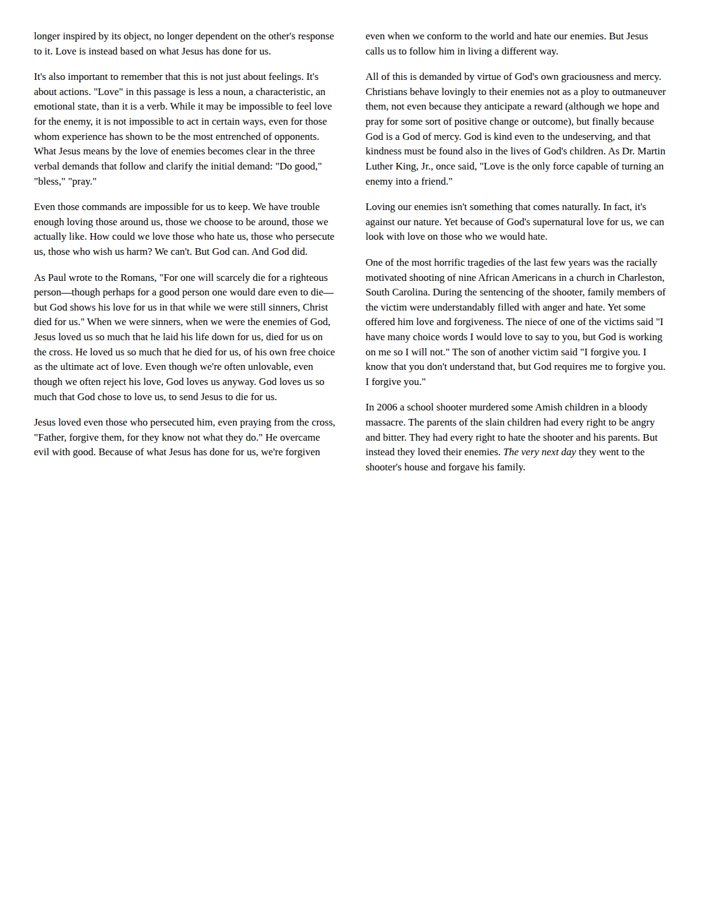longer inspired by its object, no longer dependent on the other's response to it. Love is instead based on what Jesus has done for us.
It's also important to remember that this is not just about feelings. It's about actions. "Love" in this passage is less a noun, a characteristic, an emotional state, than it is a verb. While it may be impossible to feel love for the enemy, it is not impossible to act in certain ways, even for those whom experience has shown to be the most entrenched of opponents. What Jesus means by the love of enemies becomes clear in the three verbal demands that follow and clarify the initial demand: "Do good," "bless," "pray."
Even those commands are impossible for us to keep. We have trouble enough loving those around us, those we choose to be around, those we actually like. How could we love those who hate us, those who persecute us, those who wish us harm? We can't. But God can. And God did.
As Paul wrote to the Romans, "For one will scarcely die for a righteous person—though perhaps for a good person one would dare even to die— but God shows his love for us in that while we were still sinners, Christ died for us." When we were sinners, when we were the enemies of God, Jesus loved us so much that he laid his life down for us, died for us on the cross. He loved us so much that he died for us, of his own free choice as the ultimate act of love. Even though we're often unlovable, even though we often reject his love, God loves us anyway. God loves us so much that God chose to love us, to send Jesus to die for us.
Jesus loved even those who persecuted him, even praying from the cross, "Father, forgive them, for they know not what they do." He overcame evil with good. Because of what Jesus has done for us, we're forgiven even when we conform to the world and hate our enemies. But Jesus calls us to follow him in living a different way.
All of this is demanded by virtue of God's own graciousness and mercy. Christians behave lovingly to their enemies not as a ploy to outmaneuver them, not even because they anticipate a reward (although we hope and pray for some sort of positive change or outcome), but finally because God is a God of mercy. God is kind even to the undeserving, and that kindness must be found also in the lives of God's children. As Dr. Martin Luther King, Jr., once said, "Love is the only force capable of turning an enemy into a friend."
Loving our enemies isn't something that comes naturally. In fact, it's against our nature. Yet because of God's supernatural love for us, we can look with love on those who we would hate.
One of the most horrific tragedies of the last few years was the racially motivated shooting of nine African Americans in a church in Charleston, South Carolina. During the sentencing of the shooter, family members of the victim were understandably filled with anger and hate. Yet some offered him love and forgiveness. The niece of one of the victims said "I have many choice words I would love to say to you, but God is working on me so I will not." The son of another victim said "I forgive you. I know that you don't understand that, but God requires me to forgive you. I forgive you."
In 2006 a school shooter murdered some Amish children in a bloody massacre. The parents of the slain children had every right to be angry and bitter. They had every right to hate the shooter and his parents. But instead they loved their enemies. The very next day they went to the shooter's house and forgave his family.